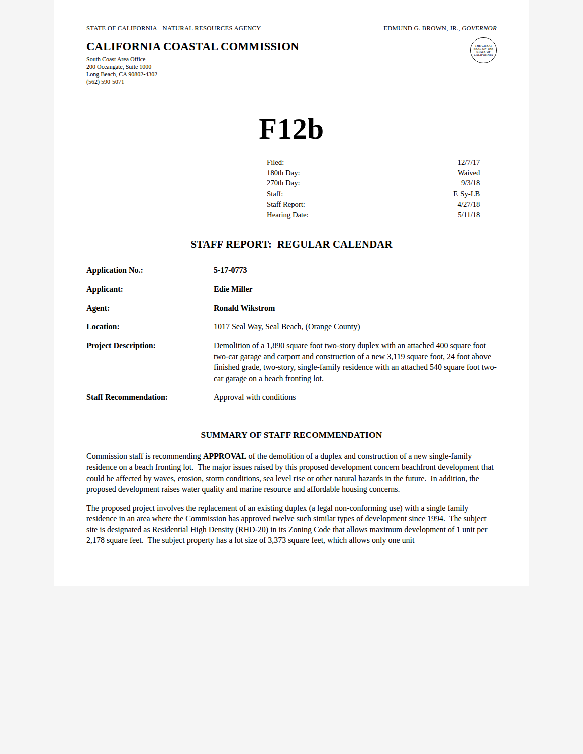State of California - Natural Resources Agency Edmund G. Brown, Jr., Governor
THE GREAT SEAL OF THE STATE OF CALIFORNIA
CALIFORNIA COASTAL COMMISSION
South Coast Area Office
200 Oceangate, Suite 1000
Long Beach, CA 90802-4302
(562) 590-5071
F12b
| Filed: | 12/7/17 |
| 180th Day: | Waived |
| 270th Day: | 9/3/18 |
| Staff: | F. Sy-LB |
| Staff Report: | 4/27/18 |
| Hearing Date: | 5/11/18 |
STAFF REPORT: REGULAR CALENDAR
| Application No.: | 5-17-0773 |
| Applicant: | Edie Miller |
| Agent: | Ronald Wikstrom |
| Location: | 1017 Seal Way, Seal Beach, (Orange County) |
| Project Description: | Demolition of a 1,890 square foot two-story duplex with an attached 400 square foot two-car garage and carport and construction of a new 3,119 square foot, 24 foot above finished grade, two-story, single-family residence with an attached 540 square foot two-car garage on a beach fronting lot. |
| Staff Recommendation: | Approval with conditions |
SUMMARY OF STAFF RECOMMENDATION
Commission staff is recommending APPROVAL of the demolition of a duplex and construction of a new single-family residence on a beach fronting lot. The major issues raised by this proposed development concern beachfront development that could be affected by waves, erosion, storm conditions, sea level rise or other natural hazards in the future. In addition, the proposed development raises water quality and marine resource and affordable housing concerns.
The proposed project involves the replacement of an existing duplex (a legal non-conforming use) with a single family residence in an area where the Commission has approved twelve such similar types of development since 1994. The subject site is designated as Residential High Density (RHD-20) in its Zoning Code that allows maximum development of 1 unit per 2,178 square feet. The subject property has a lot size of 3,373 square feet, which allows only one unit